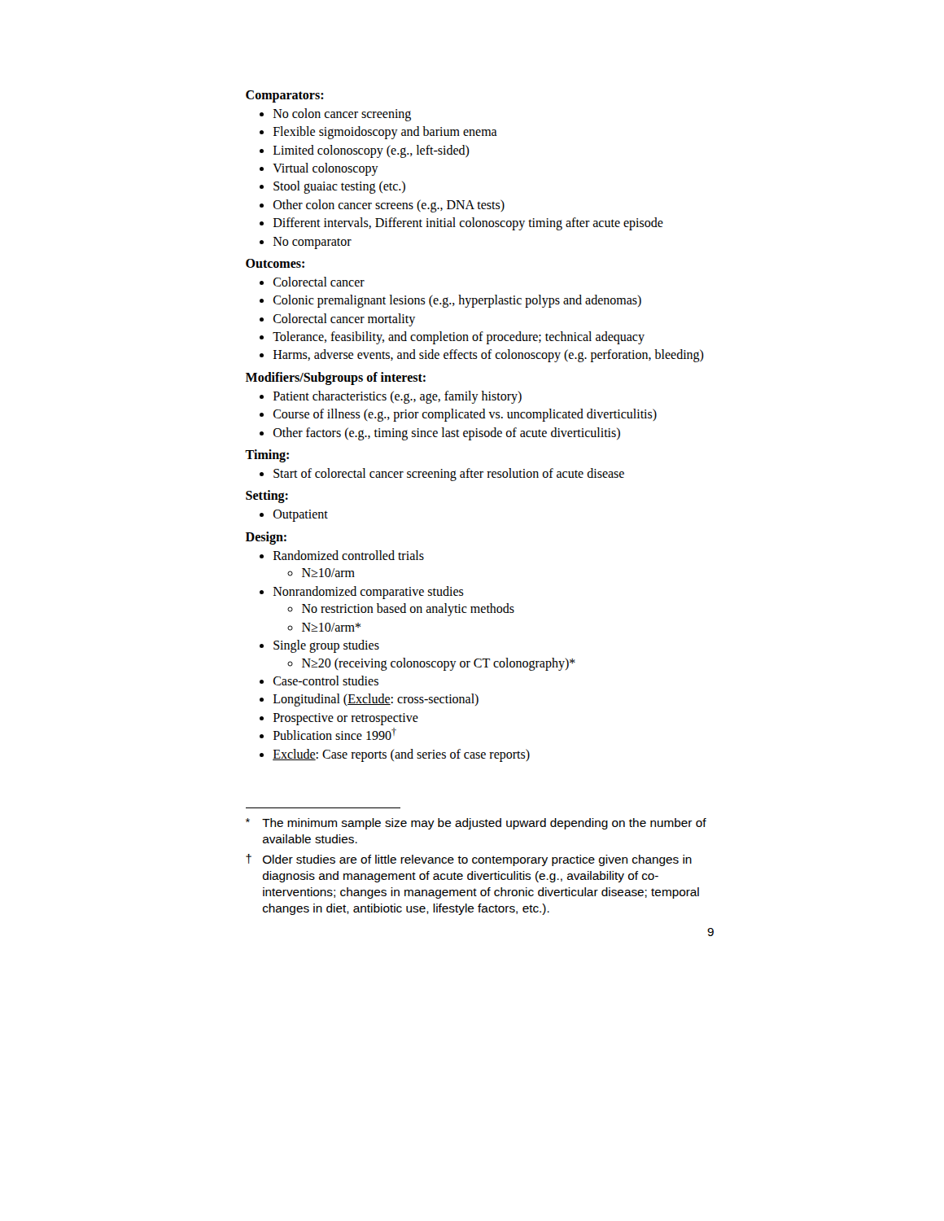Comparators:
No colon cancer screening
Flexible sigmoidoscopy and barium enema
Limited colonoscopy (e.g., left-sided)
Virtual colonoscopy
Stool guaiac testing (etc.)
Other colon cancer screens (e.g., DNA tests)
Different intervals, Different initial colonoscopy timing after acute episode
No comparator
Outcomes:
Colorectal cancer
Colonic premalignant lesions (e.g., hyperplastic polyps and adenomas)
Colorectal cancer mortality
Tolerance, feasibility, and completion of procedure; technical adequacy
Harms, adverse events, and side effects of colonoscopy (e.g. perforation, bleeding)
Modifiers/Subgroups of interest:
Patient characteristics (e.g., age, family history)
Course of illness (e.g., prior complicated vs. uncomplicated diverticulitis)
Other factors (e.g., timing since last episode of acute diverticulitis)
Timing:
Start of colorectal cancer screening after resolution of acute disease
Setting:
Outpatient
Design:
Randomized controlled trials
N≥10/arm
Nonrandomized comparative studies
No restriction based on analytic methods
N≥10/arm*
Single group studies
N≥20 (receiving colonoscopy or CT colonography)*
Case-control studies
Longitudinal (Exclude: cross-sectional)
Prospective or retrospective
Publication since 1990†
Exclude: Case reports (and series of case reports)
*
The minimum sample size may be adjusted upward depending on the number of available studies.
†
Older studies are of little relevance to contemporary practice given changes in diagnosis and management of acute diverticulitis (e.g., availability of co-interventions; changes in management of chronic diverticular disease; temporal changes in diet, antibiotic use, lifestyle factors, etc.).
9